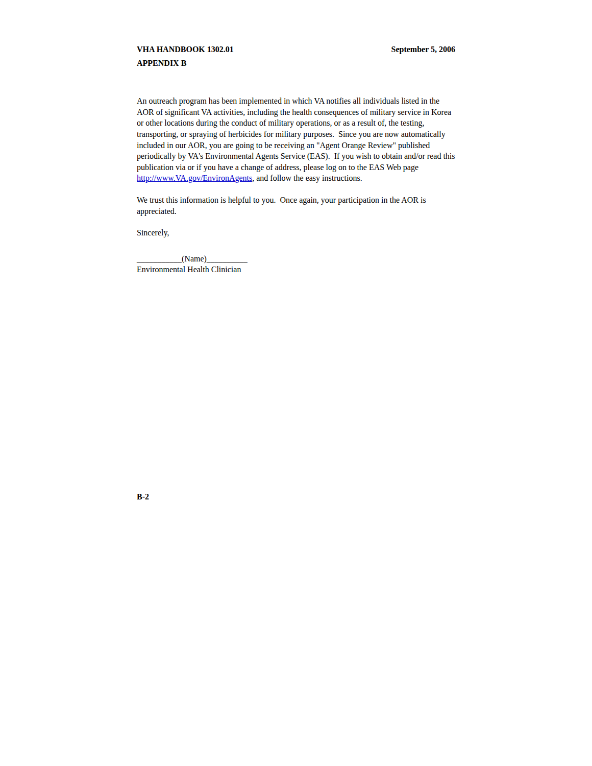VHA HANDBOOK 1302.01
September 5, 2006
APPENDIX B
An outreach program has been implemented in which VA notifies all individuals listed in the AOR of significant VA activities, including the health consequences of military service in Korea or other locations during the conduct of military operations, or as a result of, the testing, transporting, or spraying of herbicides for military purposes. Since you are now automatically included in our AOR, you are going to be receiving an "Agent Orange Review" published periodically by VA's Environmental Agents Service (EAS). If you wish to obtain and/or read this publication via or if you have a change of address, please log on to the EAS Web page http://www.VA.gov/EnvironAgents, and follow the easy instructions.
We trust this information is helpful to you. Once again, your participation in the AOR is appreciated.
Sincerely,
___________(Name)__________
Environmental Health Clinician
B-2